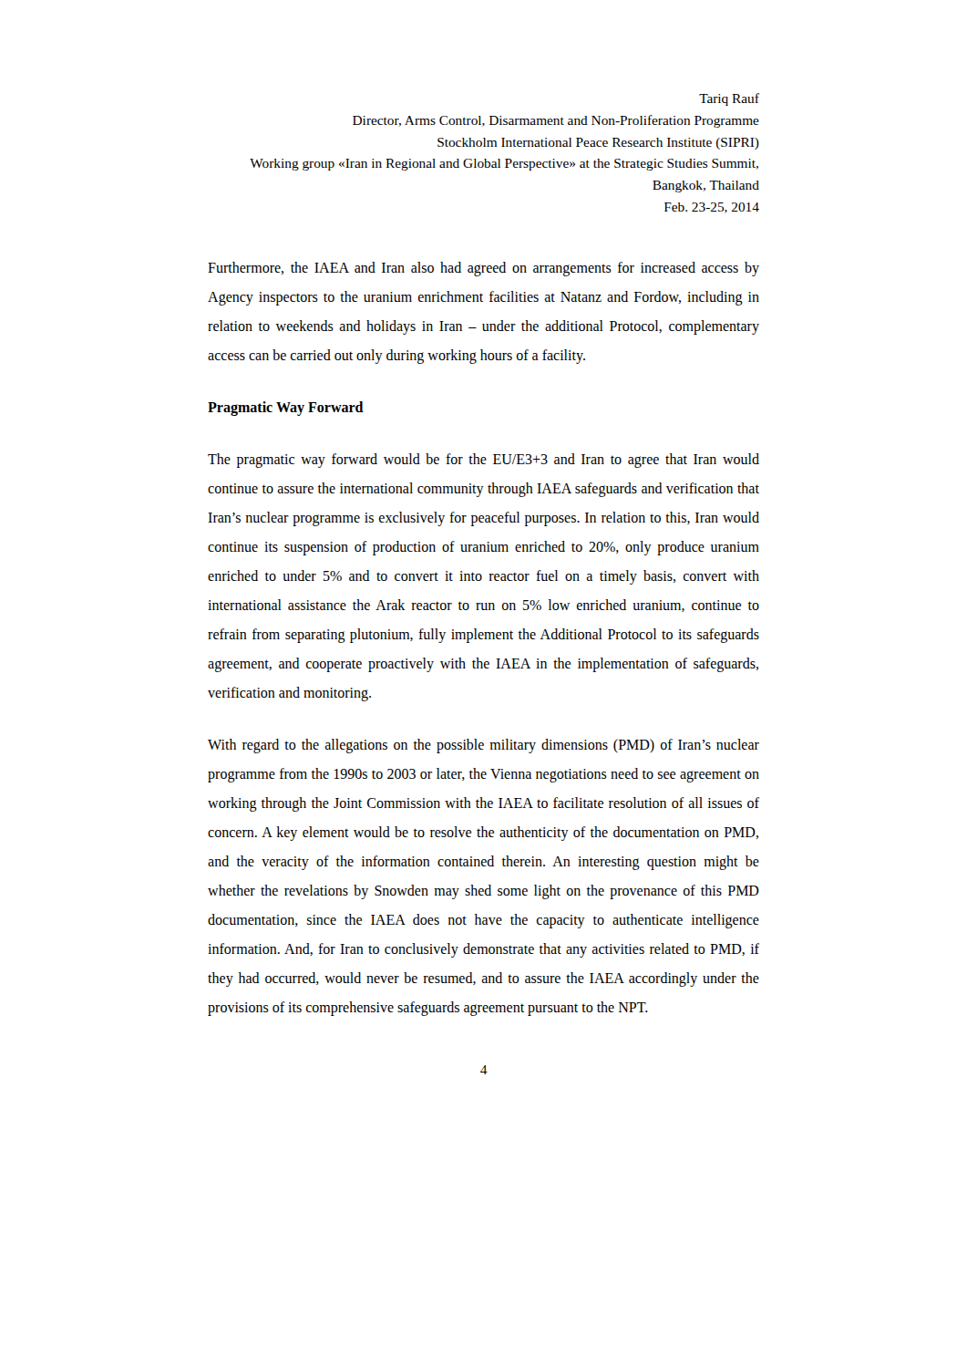Tariq Rauf Director, Arms Control, Disarmament and Non-Proliferation Programme Stockholm International Peace Research Institute (SIPRI) Working group «Iran in Regional and Global Perspective» at the Strategic Studies Summit, Bangkok, Thailand Feb. 23-25, 2014
Furthermore, the IAEA and Iran also had agreed on arrangements for increased access by Agency inspectors to the uranium enrichment facilities at Natanz and Fordow, including in relation to weekends and holidays in Iran – under the additional Protocol, complementary access can be carried out only during working hours of a facility.
Pragmatic Way Forward
The pragmatic way forward would be for the EU/E3+3 and Iran to agree that Iran would continue to assure the international community through IAEA safeguards and verification that Iran’s nuclear programme is exclusively for peaceful purposes. In relation to this, Iran would continue its suspension of production of uranium enriched to 20%, only produce uranium enriched to under 5% and to convert it into reactor fuel on a timely basis, convert with international assistance the Arak reactor to run on 5% low enriched uranium, continue to refrain from separating plutonium, fully implement the Additional Protocol to its safeguards agreement, and cooperate proactively with the IAEA in the implementation of safeguards, verification and monitoring.
With regard to the allegations on the possible military dimensions (PMD) of Iran’s nuclear programme from the 1990s to 2003 or later, the Vienna negotiations need to see agreement on working through the Joint Commission with the IAEA to facilitate resolution of all issues of concern. A key element would be to resolve the authenticity of the documentation on PMD, and the veracity of the information contained therein. An interesting question might be whether the revelations by Snowden may shed some light on the provenance of this PMD documentation, since the IAEA does not have the capacity to authenticate intelligence information. And, for Iran to conclusively demonstrate that any activities related to PMD, if they had occurred, would never be resumed, and to assure the IAEA accordingly under the provisions of its comprehensive safeguards agreement pursuant to the NPT.
4